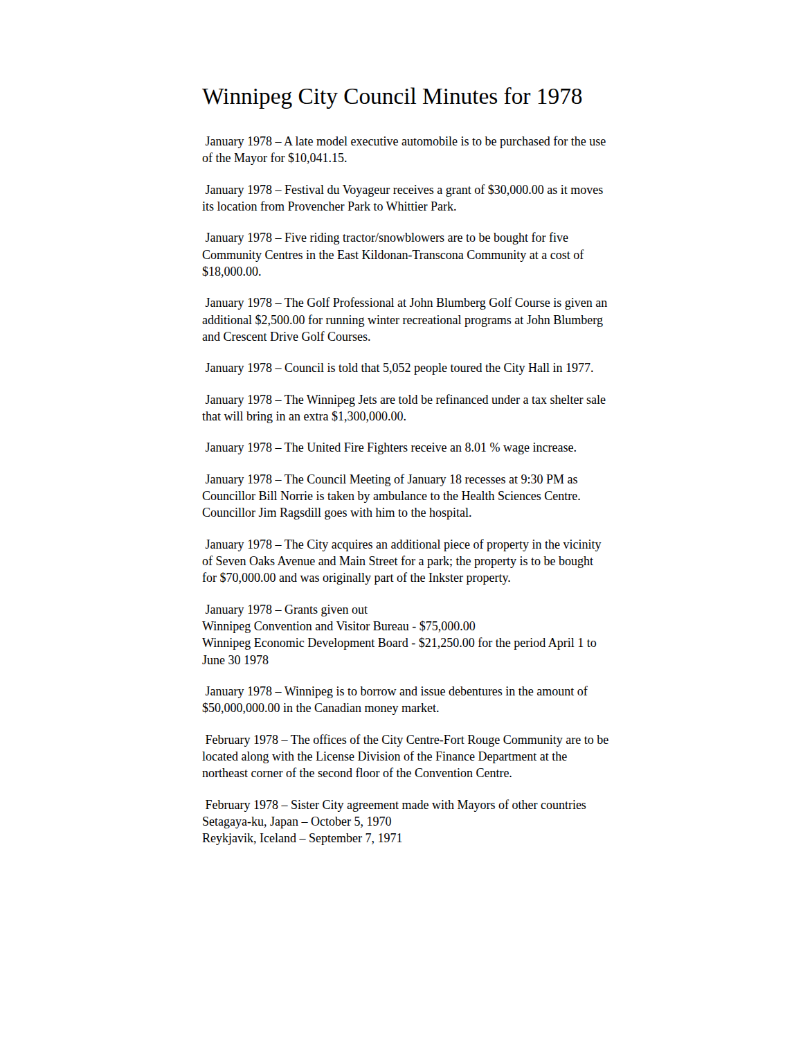Winnipeg City Council Minutes for 1978
January 1978 – A late model executive automobile is to be purchased for the use of the Mayor for $10,041.15.
January 1978 – Festival du Voyageur receives a grant of $30,000.00 as it moves its location from Provencher Park to Whittier Park.
January 1978 – Five riding tractor/snowblowers are to be bought for five Community Centres in the East Kildonan-Transcona Community at a cost of $18,000.00.
January 1978 – The Golf Professional at John Blumberg Golf Course is given an additional $2,500.00 for running winter recreational programs at John Blumberg and Crescent Drive Golf Courses.
January 1978 – Council is told that 5,052 people toured the City Hall in 1977.
January 1978 – The Winnipeg Jets are told be refinanced under a tax shelter sale that will bring in an extra $1,300,000.00.
January 1978 – The United Fire Fighters receive an 8.01 % wage increase.
January 1978 – The Council Meeting of January 18 recesses at 9:30 PM as Councillor Bill Norrie is taken by ambulance to the Health Sciences Centre. Councillor Jim Ragsdill goes with him to the hospital.
January 1978 – The City acquires an additional piece of property in the vicinity of Seven Oaks Avenue and Main Street for a park; the property is to be bought for $70,000.00 and was originally part of the Inkster property.
January 1978 – Grants given out
Winnipeg Convention and Visitor Bureau - $75,000.00
Winnipeg Economic Development Board - $21,250.00 for the period April 1 to June 30 1978
January 1978 – Winnipeg is to borrow and issue debentures in the amount of $50,000,000.00 in the Canadian money market.
February 1978 – The offices of the City Centre-Fort Rouge Community are to be located along with the License Division of the Finance Department at the northeast corner of the second floor of the Convention Centre.
February 1978 – Sister City agreement made with Mayors of other countries
Setagaya-ku, Japan – October 5, 1970
Reykjavik, Iceland – September 7, 1971